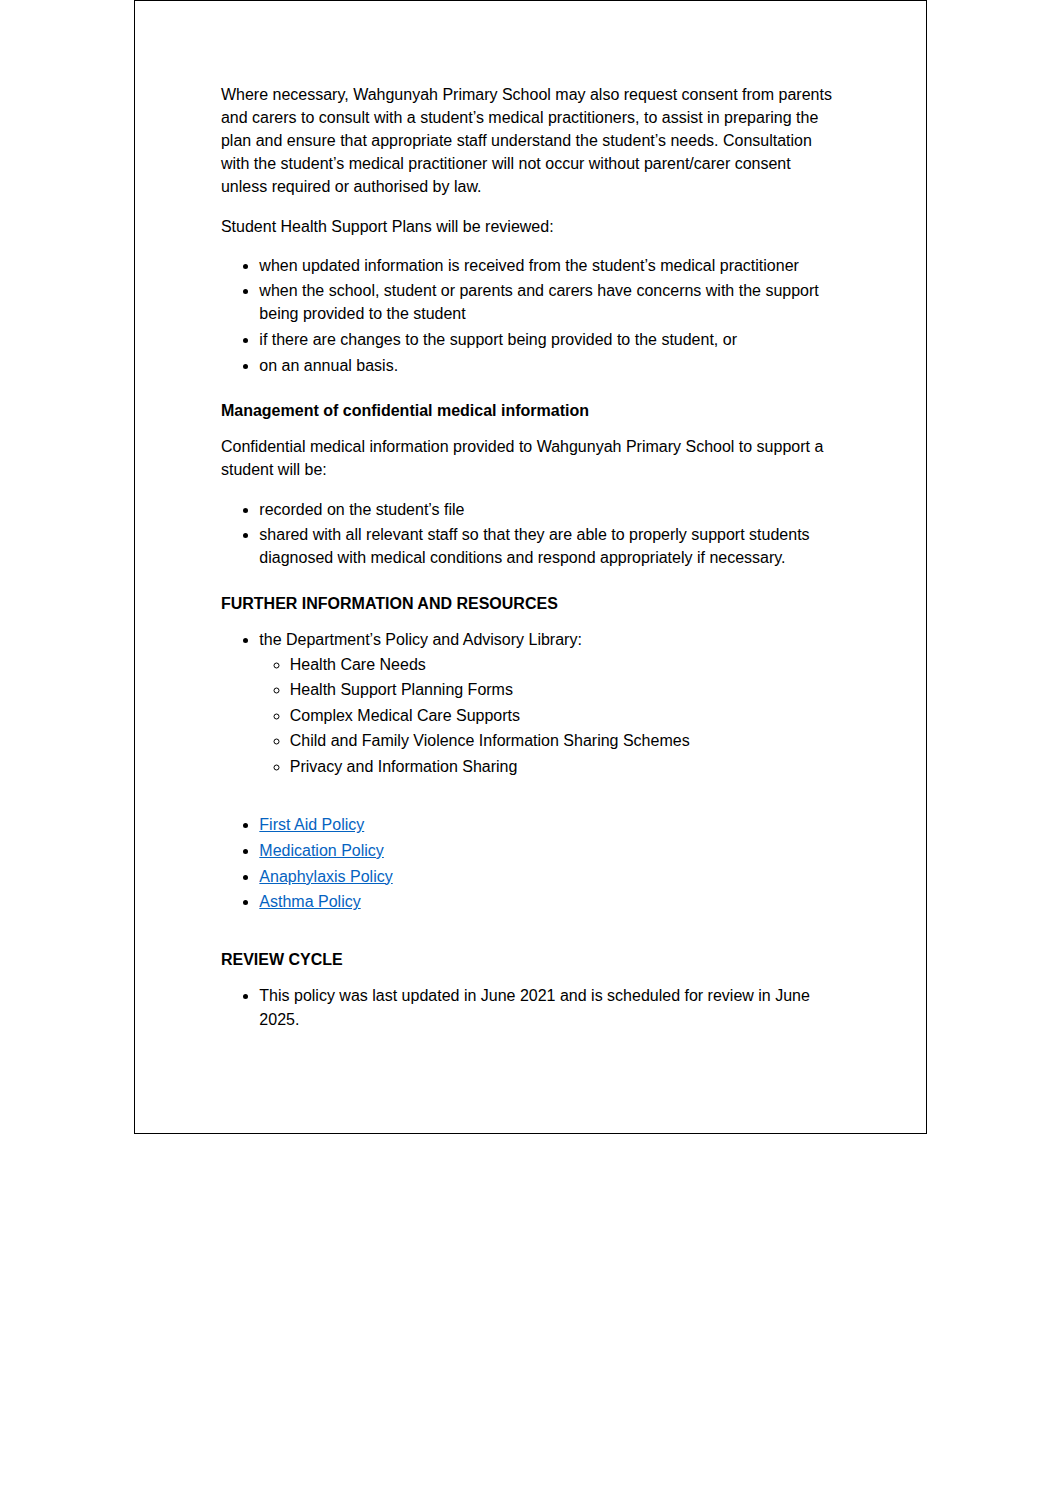Where necessary, Wahgunyah Primary School may also request consent from parents and carers to consult with a student’s medical practitioners, to assist in preparing the plan and ensure that appropriate staff understand the student’s needs. Consultation with the student’s medical practitioner will not occur without parent/carer consent unless required or authorised by law.
Student Health Support Plans will be reviewed:
when updated information is received from the student’s medical practitioner
when the school, student or parents and carers have concerns with the support being provided to the student
if there are changes to the support being provided to the student, or
on an annual basis.
Management of confidential medical information
Confidential medical information provided to Wahgunyah Primary School to support a student will be:
recorded on the student’s file
shared with all relevant staff so that they are able to properly support students diagnosed with medical conditions and respond appropriately if necessary.
FURTHER INFORMATION AND RESOURCES
the Department’s Policy and Advisory Library:
Health Care Needs
Health Support Planning Forms
Complex Medical Care Supports
Child and Family Violence Information Sharing Schemes
Privacy and Information Sharing
First Aid Policy
Medication Policy
Anaphylaxis Policy
Asthma Policy
REVIEW CYCLE
This policy was last updated in June 2021 and is scheduled for review in June 2025.